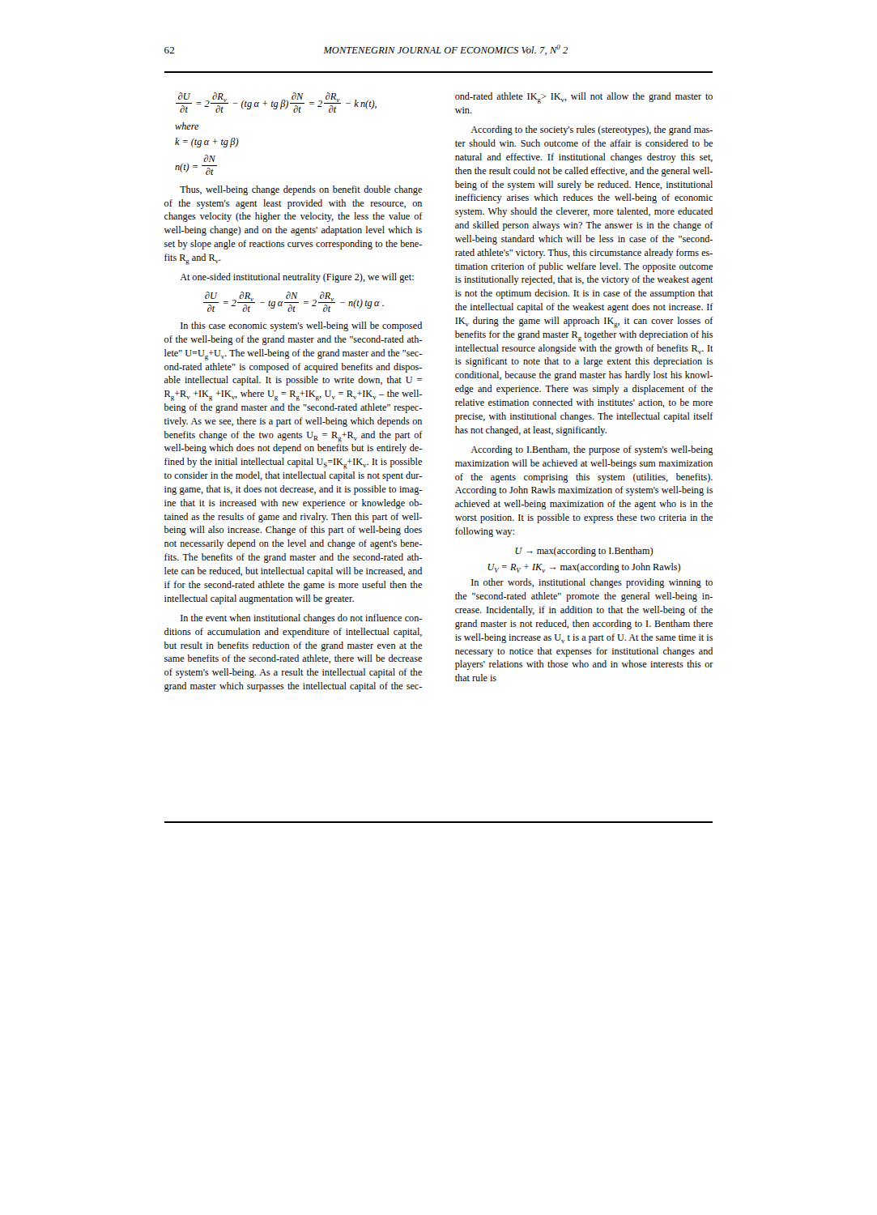62
MONTENEGRIN JOURNAL OF ECONOMICS Vol. 7, N0 2
∂U∂t = 2∂Rv∂t − (tg α + tg β)∂N∂t = 2∂Rv∂t − k n(t),
where
k = (tg α + tg β)
n(t) = ∂N∂t
Thus, well-being change depends on benefit double change of the system's agent least provided with the resource, on changes velocity (the higher the velocity, the less the value of well-being change) and on the agents' adaptation level which is set by slope angle of reactions curves corresponding to the benefits Rg and Rv.
At one-sided institutional neutrality (Figure 2), we will get:
∂U∂t = 2∂Rv∂t − tg α∂N∂t = 2∂Rv∂t − n(t) tg α .
In this case economic system's well-being will be composed of the well-being of the grand master and the "second-rated athlete" U=Ug+Uv. The well-being of the grand master and the "second-rated athlete" is composed of acquired benefits and disposable intellectual capital. It is possible to write down, that U = Rg+Rv +IKg +IKv, where Ug = Rg+IKg, Uv = Rv+IKv – the well-being of the grand master and the "second-rated athlete" respectively. As we see, there is a part of well-being which depends on benefits change of the two agents UR = Rg+Rv and the part of well-being which does not depend on benefits but is entirely defined by the initial intellectual capital US=IKg+IKv. It is possible to consider in the model, that intellectual capital is not spent during game, that is, it does not decrease, and it is possible to imagine that it is increased with new experience or knowledge obtained as the results of game and rivalry. Then this part of well-being will also increase. Change of this part of well-being does not necessarily depend on the level and change of agent's benefits. The benefits of the grand master and the second-rated athlete can be reduced, but intellectual capital will be increased, and if for the second-rated athlete the game is more useful then the intellectual capital augmentation will be greater.
In the event when institutional changes do not influence conditions of accumulation and expenditure of intellectual capital, but result in benefits reduction of the grand master even at the same benefits of the second-rated athlete, there will be decrease of system's well-being. As a result the intellectual capital of the grand master which surpasses the intellectual capital of the second-rated athlete IKg> IKv, will not allow the grand master to win.
According to the society's rules (stereotypes), the grand master should win. Such outcome of the affair is considered to be natural and effective. If institutional changes destroy this set, then the result could not be called effective, and the general well-being of the system will surely be reduced. Hence, institutional inefficiency arises which reduces the well-being of economic system. Why should the cleverer, more talented, more educated and skilled person always win? The answer is in the change of well-being standard which will be less in case of the "second-rated athlete's" victory. Thus, this circumstance already forms estimation criterion of public welfare level. The opposite outcome is institutionally rejected, that is, the victory of the weakest agent is not the optimum decision. It is in case of the assumption that the intellectual capital of the weakest agent does not increase. If IKv during the game will approach IKg, it can cover losses of benefits for the grand master Rg together with depreciation of his intellectual resource alongside with the growth of benefits Rv. It is significant to note that to a large extent this depreciation is conditional, because the grand master has hardly lost his knowledge and experience. There was simply a displacement of the relative estimation connected with institutes' action, to be more precise, with institutional changes. The intellectual capital itself has not changed, at least, significantly.
According to I.Bentham, the purpose of system's well-being maximization will be achieved at well-beings sum maximization of the agents comprising this system (utilities, benefits). According to John Rawls maximization of system's well-being is achieved at well-being maximization of the agent who is in the worst position. It is possible to express these two criteria in the following way:
U → max(according to I.Bentham)
UV = RV + IKv → max(according to John Rawls)
In other words, institutional changes providing winning to the "second-rated athlete" promote the general well-being increase. Incidentally, if in addition to that the well-being of the grand master is not reduced, then according to I. Bentham there is well-being increase as Uv t is a part of U. At the same time it is necessary to notice that expenses for institutional changes and players' relations with those who and in whose interests this or that rule is